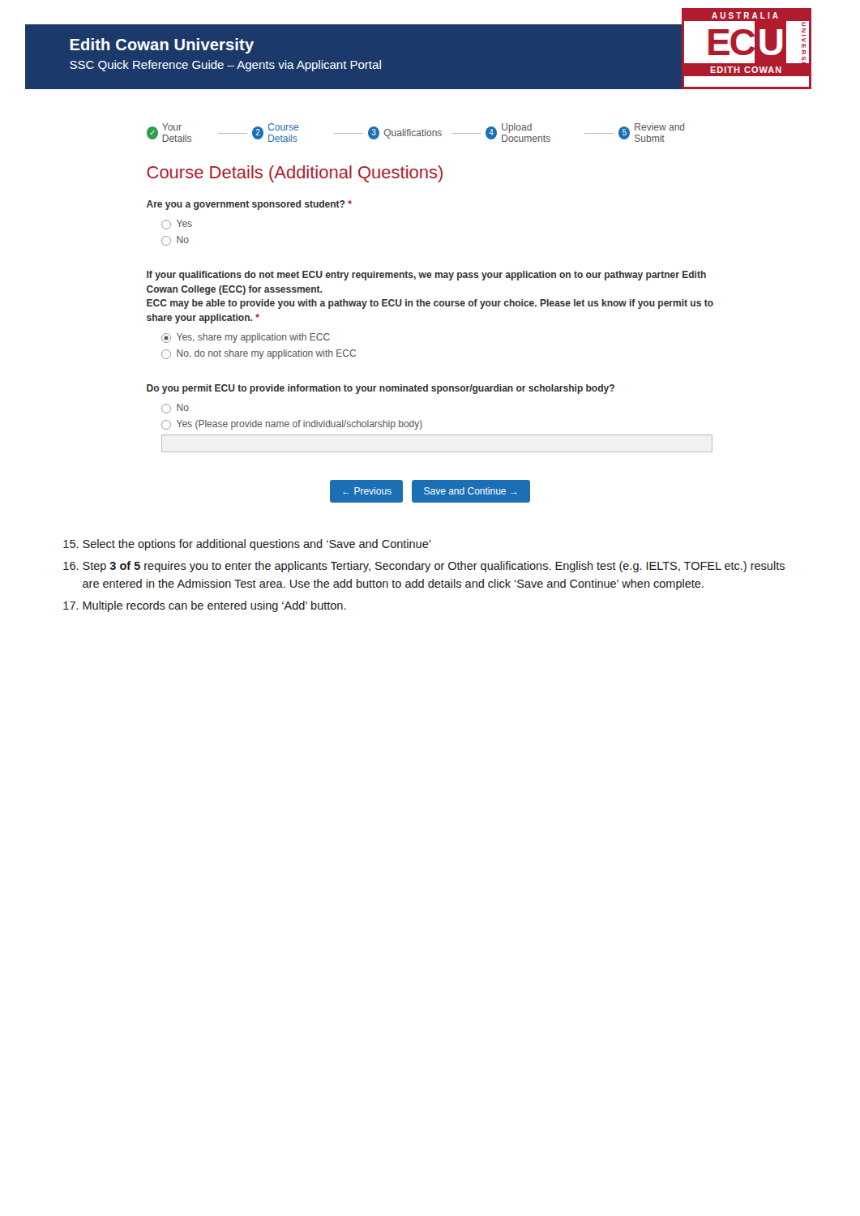Edith Cowan University
SSC Quick Reference Guide – Agents via Applicant Portal
AUSTRALIA
ECU
EDITH COWAN
UNIVERSITY
✓Your Details 2 Course Details 3 Qualifications 4 Upload Documents 5 Review and Submit
Course Details (Additional Questions)
Are you a government sponsored student? *
Yes
No
If your qualifications do not meet ECU entry requirements, we may pass your application on to our pathway partner Edith Cowan College (ECC) for assessment.
ECC may be able to provide you with a pathway to ECU in the course of your choice. Please let us know if you permit us to share your application. *
Yes, share my application with ECC
No, do not share my application with ECC
Do you permit ECU to provide information to your nominated sponsor/guardian or scholarship body?
No
Yes (Please provide name of individual/scholarship body)
← Previous Save and Continue →
Select the options for additional questions and ‘Save and Continue’
Step 3 of 5 requires you to enter the applicants Tertiary, Secondary or Other qualifications. English test (e.g. IELTS, TOFEL etc.) results are entered in the Admission Test area. Use the add button to add details and click ‘Save and Continue’ when complete.
Multiple records can be entered using ‘Add’ button.